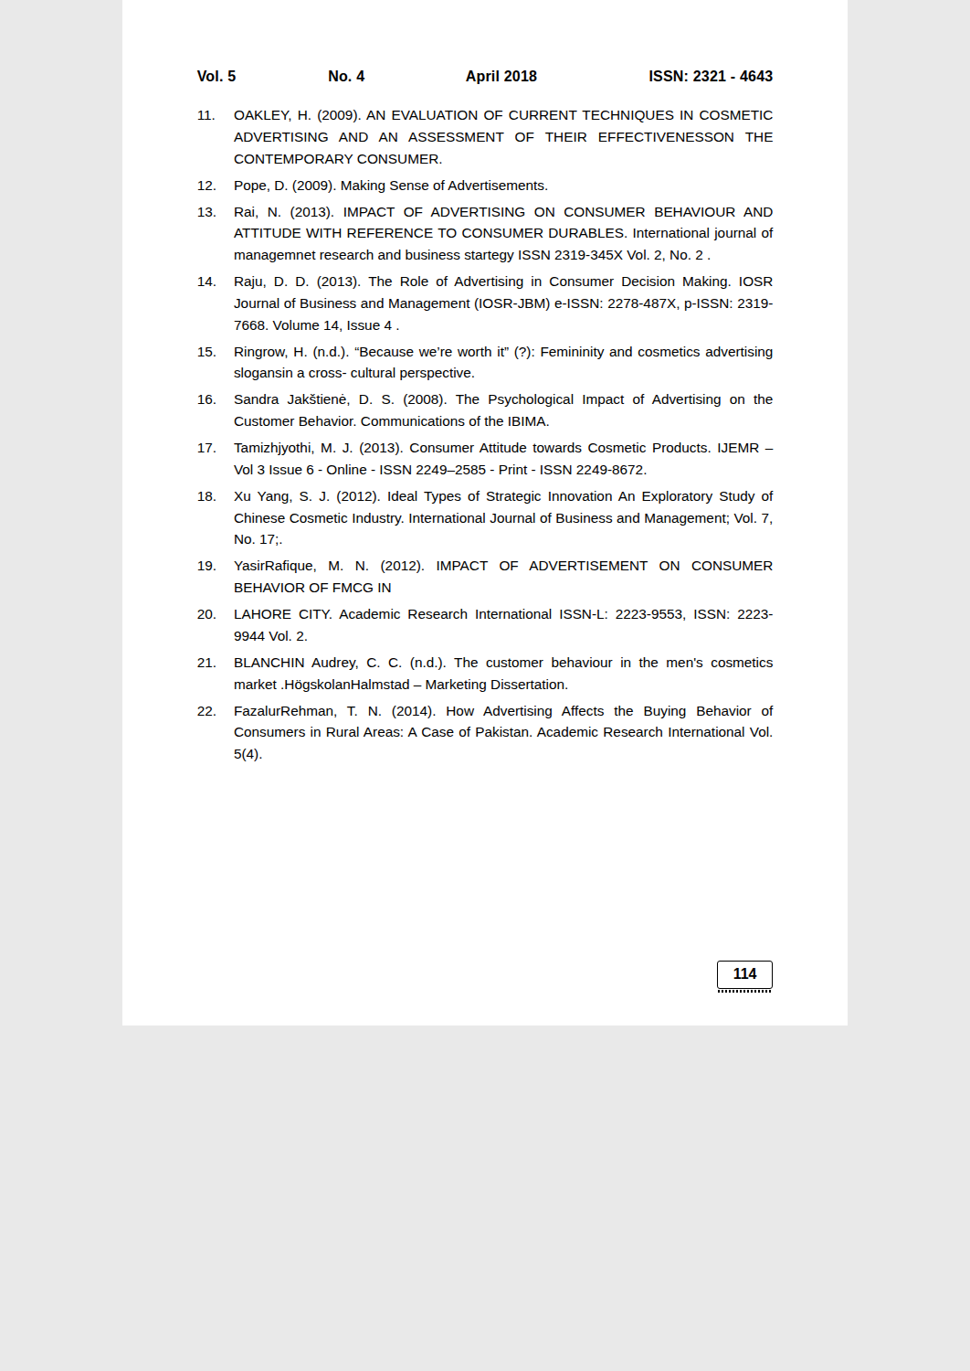Vol. 5 No. 4 April 2018 ISSN: 2321 - 4643
OAKLEY, H. (2009). AN EVALUATION OF CURRENT TECHNIQUES IN COSMETIC ADVERTISING AND AN ASSESSMENT OF THEIR EFFECTIVENESSON THE CONTEMPORARY CONSUMER.
Pope, D. (2009). Making Sense of Advertisements.
Rai, N. (2013). IMPACT OF ADVERTISING ON CONSUMER BEHAVIOUR AND ATTITUDE WITH REFERENCE TO CONSUMER DURABLES. International journal of managemnet research and business startegy ISSN 2319-345X Vol. 2, No. 2 .
Raju, D. D. (2013). The Role of Advertising in Consumer Decision Making. IOSR Journal of Business and Management (IOSR-JBM) e-ISSN: 2278-487X, p-ISSN: 2319-7668. Volume 14, Issue 4 .
Ringrow, H. (n.d.). “Because we’re worth it” (?): Femininity and cosmetics advertising slogansin a cross- cultural perspective.
Sandra Jakštienė, D. S. (2008). The Psychological Impact of Advertising on the Customer Behavior. Communications of the IBIMA.
Tamizhjyothi, M. J. (2013). Consumer Attitude towards Cosmetic Products. IJEMR – Vol 3 Issue 6 - Online - ISSN 2249–2585 - Print - ISSN 2249-8672.
Xu Yang, S. J. (2012). Ideal Types of Strategic Innovation An Exploratory Study of Chinese Cosmetic Industry. International Journal of Business and Management; Vol. 7, No. 17;.
YasirRafique, M. N. (2012). IMPACT OF ADVERTISEMENT ON CONSUMER BEHAVIOR OF FMCG IN
LAHORE CITY. Academic Research International ISSN-L: 2223-9553, ISSN: 2223-9944 Vol. 2.
BLANCHIN Audrey, C. C. (n.d.). The customer behaviour in the men's cosmetics market .HögskolanHalmstad – Marketing Dissertation.
FazalurRehman, T. N. (2014). How Advertising Affects the Buying Behavior of Consumers in Rural Areas: A Case of Pakistan. Academic Research International Vol. 5(4).
114